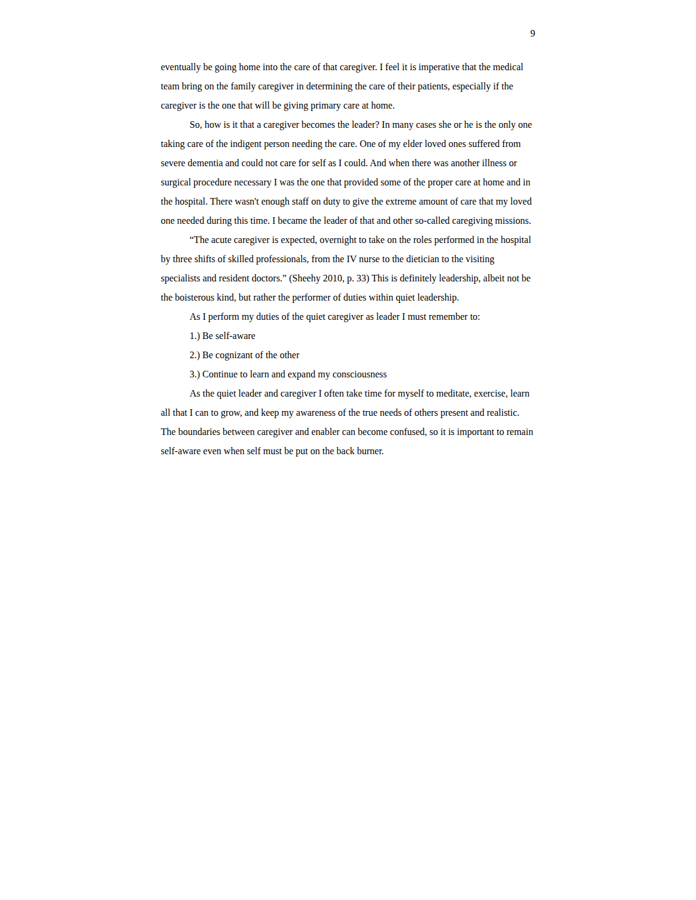9
eventually be going home into the care of that caregiver. I feel it is imperative that the medical team bring on the family caregiver in determining the care of their patients, especially if the caregiver is the one that will be giving primary care at home.
So, how is it that a caregiver becomes the leader? In many cases she or he is the only one taking care of the indigent person needing the care. One of my elder loved ones suffered from severe dementia and could not care for self as I could. And when there was another illness or surgical procedure necessary I was the one that provided some of the proper care at home and in the hospital. There wasn't enough staff on duty to give the extreme amount of care that my loved one needed during this time. I became the leader of that and other so-called caregiving missions.
“The acute caregiver is expected, overnight to take on the roles performed in the hospital by three shifts of skilled professionals, from the IV nurse to the dietician to the visiting specialists and resident doctors.” (Sheehy 2010, p. 33) This is definitely leadership, albeit not be the boisterous kind, but rather the performer of duties within quiet leadership.
As I perform my duties of the quiet caregiver as leader I must remember to:
Be self-aware
Be cognizant of the other
Continue to learn and expand my consciousness
As the quiet leader and caregiver I often take time for myself to meditate, exercise, learn all that I can to grow, and keep my awareness of the true needs of others present and realistic. The boundaries between caregiver and enabler can become confused, so it is important to remain self-aware even when self must be put on the back burner.